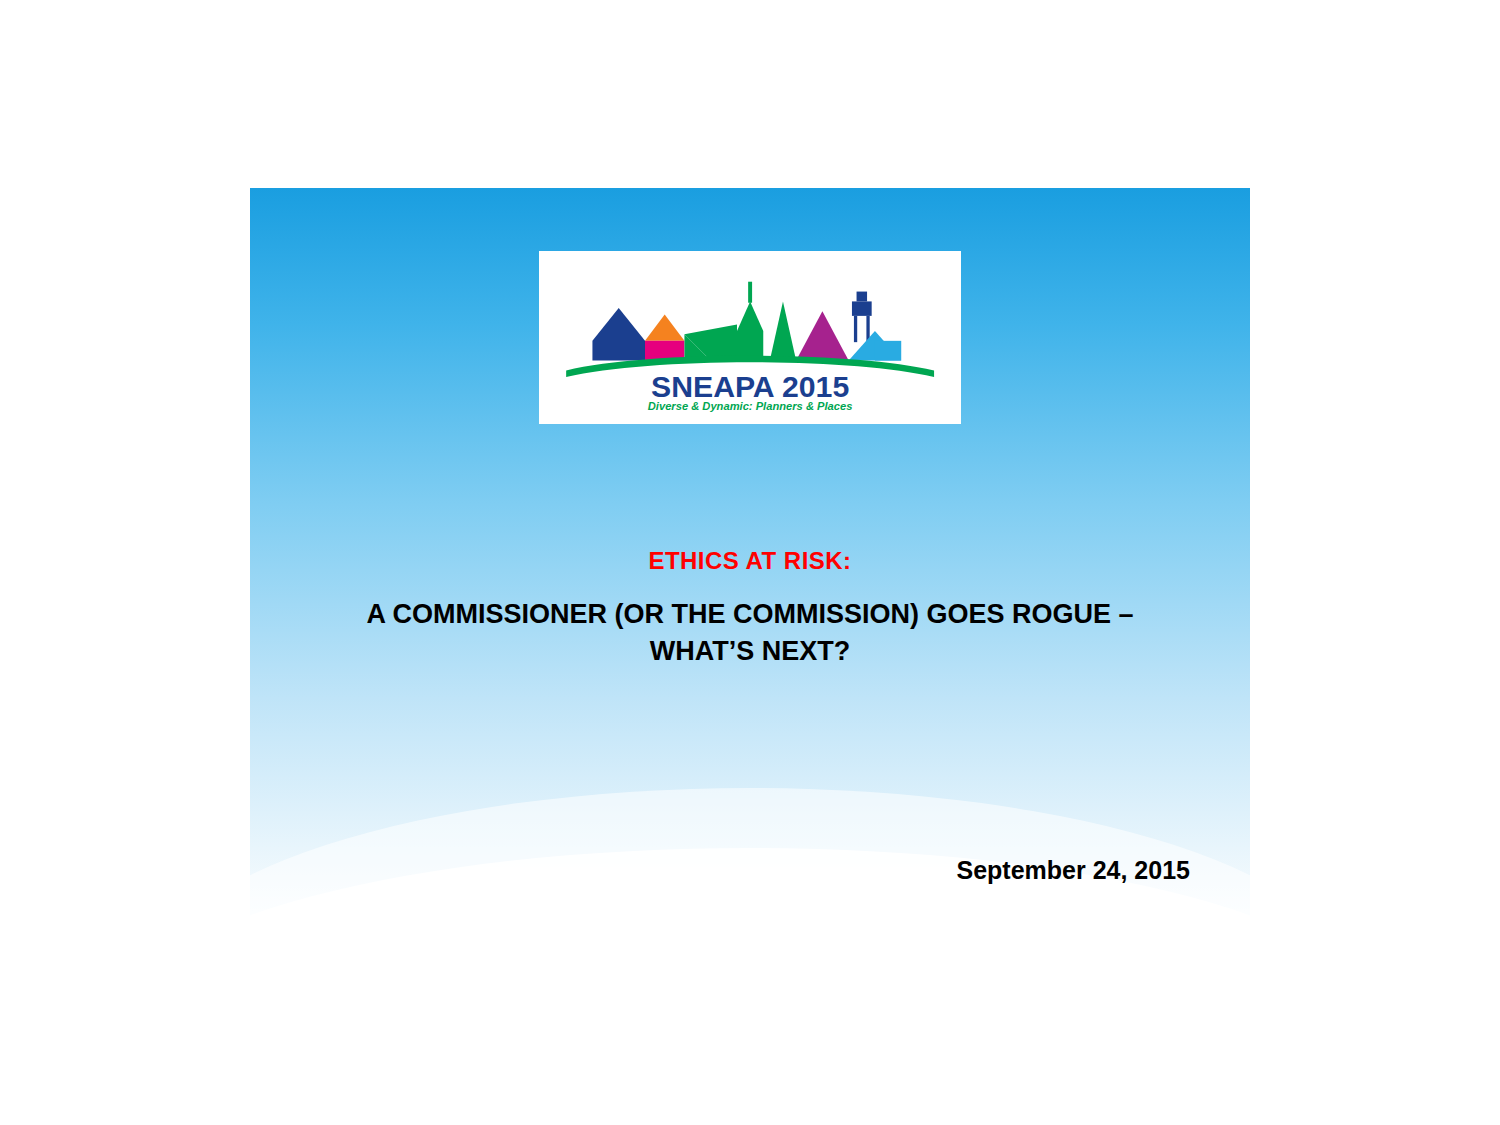SNEAPA 2015 Diverse & Dynamic: Planners & Places
ETHICS AT RISK:
A COMMISSIONER (OR THE COMMISSION) GOES ROGUE – WHAT’S NEXT?
September 24, 2015